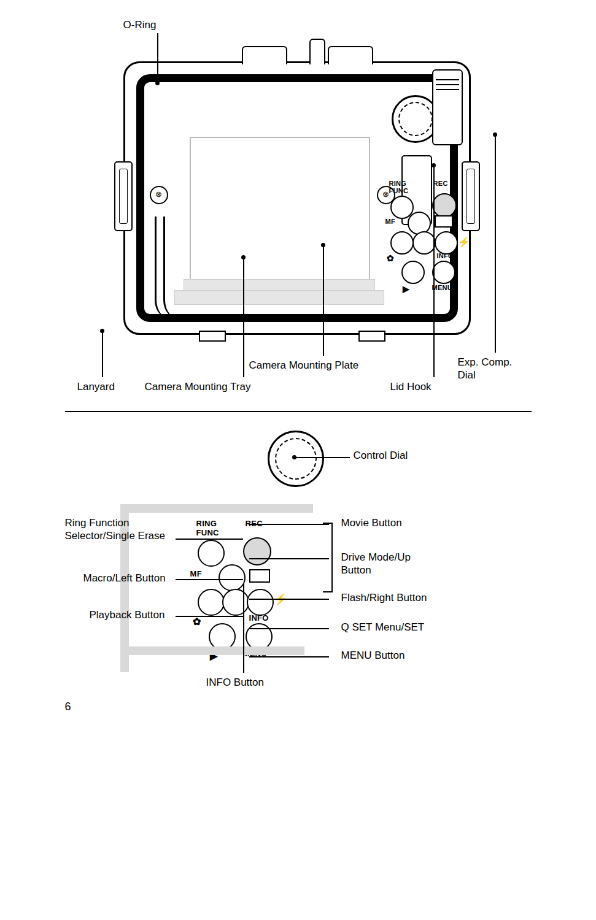⊗
⊗
RING
FUNC REC
MF
⚡ ✿ INFO
▶ MENU
O-Ring
Exp. Comp.
Dial
Lid Hook
Camera Mounting Plate
Camera Mounting Tray
Lanyard
Control Dial
RING
FUNC REC
MF
⚡ ✿ INFO
▶ MENU
Movie Button
Drive Mode/Up
Button
Flash/Right Button
Q SET Menu/SET
MENU Button
Ring Function
Selector/Single Erase
Macro/Left Button
Playback Button
INFO Button
6